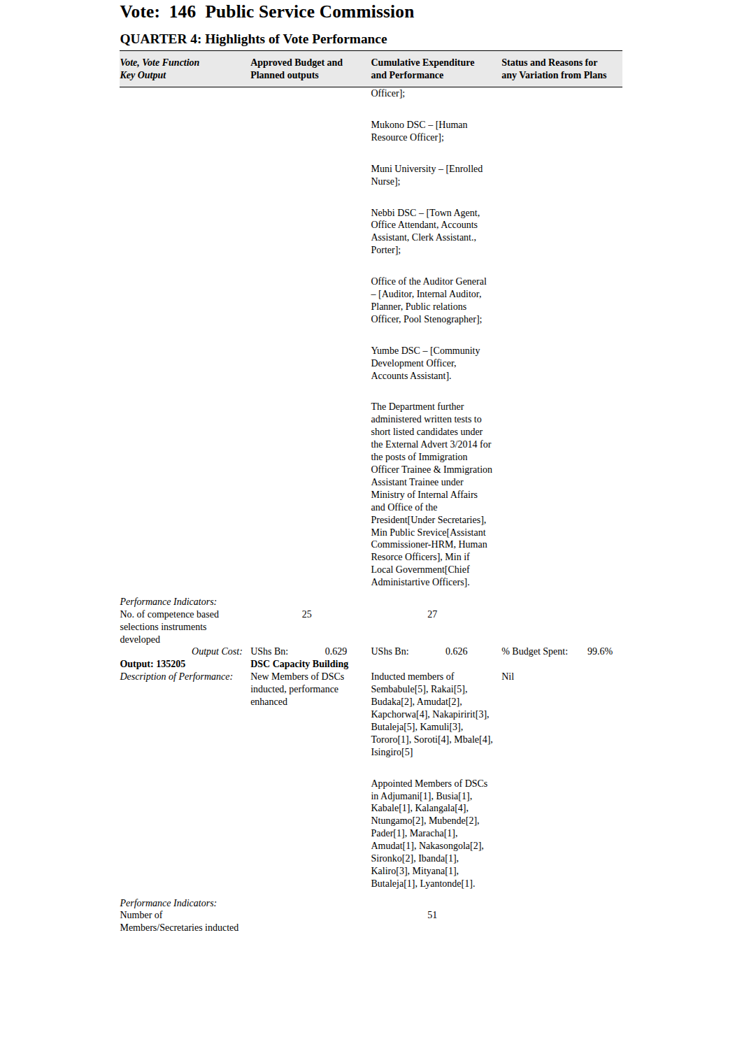Vote: 146 Public Service Commission
QUARTER 4: Highlights of Vote Performance
| Vote, Vote Function Key Output | Approved Budget and Planned outputs | Cumulative Expenditure and Performance | Status and Reasons for any Variation from Plans |
| --- | --- | --- | --- |
| | | Officer]; Mukono DSC – [Human Resource Officer]; Muni University – [Enrolled Nurse]; Nebbi DSC – [Town Agent, Office Attendant, Accounts Assistant, Clerk Assistant., Porter]; Office of the Auditor General – [Auditor, Internal Auditor, Planner, Public relations Officer, Pool Stenographer]; Yumbe DSC – [Community Development Officer, Accounts Assistant]. The Department further administered written tests to short listed candidates under the External Advert 3/2014 for the posts of Immigration Officer Trainee & Immigration Assistant Trainee under Ministry of Internal Affairs and Office of the President[Under Secretaries], Min Public Srevice[Assistant Commissioner-HRM, Human Resorce Officers], Min if Local Government[Chief Administartive Officers]. | |
| Performance Indicators: | | | |
| No. of competence based selections instruments developed | 25 | 27 | |
| Output Cost: | UShs Bn: 0.629 | UShs Bn: 0.626 | % Budget Spent: 99.6% |
| Output: 135205 | DSC Capacity Building |
| Description of Performance: | New Members of DSCs inducted, performance enhanced | Inducted members of Sembabule[5], Rakai[5], Budaka[2], Amudat[2], Kapchorwa[4], Nakapiririt[3], Butaleja[5], Kamuli[3], Tororo[1], Soroti[4], Mbale[4], Isingiro[5] Appointed Members of DSCs in Adjumani[1], Busia[1], Kabale[1], Kalangala[4], Ntungamo[2], Mubende[2], Pader[1], Maracha[1], Amudat[1], Nakasongola[2], Sironko[2], Ibanda[1], Kaliro[3], Mityana[1], Butaleja[1], Lyantonde[1]. | Nil |
| Performance Indicators: | | | |
| Number of Members/Secretaries inducted | | 51 | |